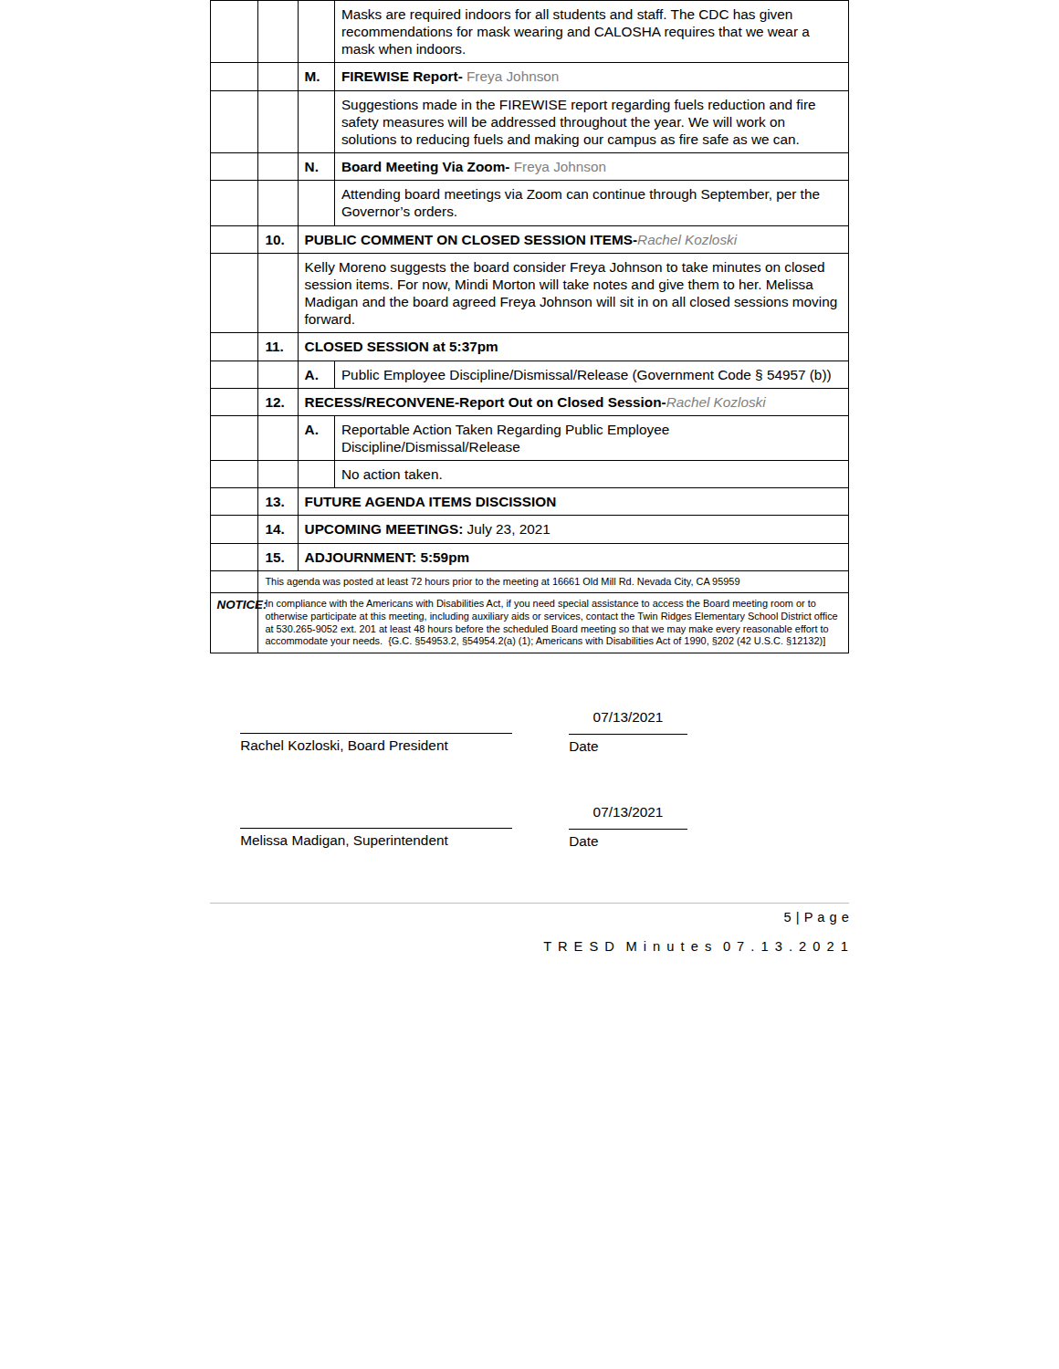| | | | Masks are required indoors for all students and staff. The CDC has given recommendations for mask wearing and CALOSHA requires that we wear a mask when indoors. |
| | | M. | FIREWISE Report- Freya Johnson |
| | | | Suggestions made in the FIREWISE report regarding fuels reduction and fire safety measures will be addressed throughout the year. We will work on solutions to reducing fuels and making our campus as fire safe as we can. |
| | | N. | Board Meeting Via Zoom- Freya Johnson |
| | | | Attending board meetings via Zoom can continue through September, per the Governor’s orders. |
| | 10. | PUBLIC COMMENT ON CLOSED SESSION ITEMS- Rachel Kozloski |
| | | Kelly Moreno suggests the board consider Freya Johnson to take minutes on closed session items. For now, Mindi Morton will take notes and give them to her. Melissa Madigan and the board agreed Freya Johnson will sit in on all closed sessions moving forward. |
| | 11. | CLOSED SESSION at 5:37pm |
| | | A. | Public Employee Discipline/Dismissal/Release (Government Code § 54957 (b)) |
| | 12. | RECESS/RECONVENE- Report Out on Closed Session- Rachel Kozloski |
| | | A. | Reportable Action Taken Regarding Public Employee Discipline/Dismissal/Release |
| | | | No action taken. |
| | 13. | FUTURE AGENDA ITEMS DISCISSION |
| | 14. | UPCOMING MEETINGS: July 23, 2021 |
| | 15. | ADJOURNMENT: 5:59pm |
| | This agenda was posted at least 72 hours prior to the meeting at 16661 Old Mill Rd. Nevada City, CA 95959 |
| NOTICE: | In compliance with the Americans with Disabilities Act, if you need special assistance to access the Board meeting room or to otherwise participate at this meeting, including auxiliary aids or services, contact the Twin Ridges Elementary School District office at 530.265-9052 ext. 201 at least 48 hours before the scheduled Board meeting so that we may make every reasonable effort to accommodate your needs. {G.C. §54953.2, §54954.2(a) (1); Americans with Disabilities Act of 1990, §202 (42 U.S.C. §12132)] |
| | Rachel Kozloski, Board President | | 07/13/2021 Date |
| | Melissa Madigan, Superintendent | | 07/13/2021 Date |
5 | P a g e
T R E S D M i n u t e s 0 7 . 1 3 . 2 0 2 1